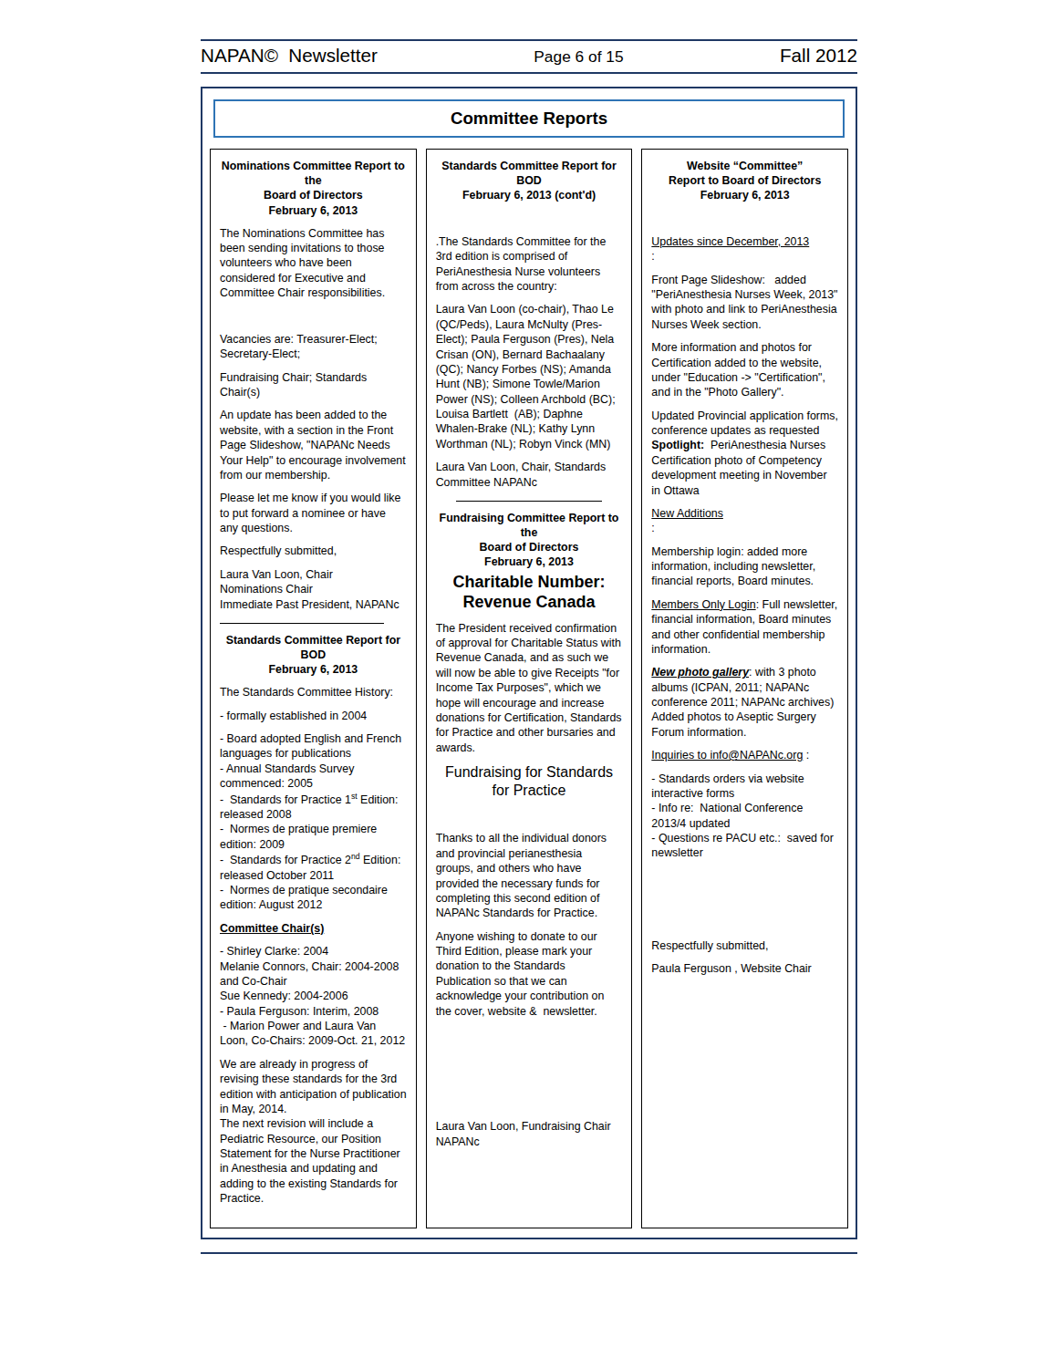NAPAN© Newsletter
Page 6 of 15
Fall 2012
Committee Reports
Nominations Committee Report to the
Board of Directors
February 6, 2013
The Nominations Committee has been sending invitations to those volunteers who have been considered for Executive and Committee Chair responsibilities.
Vacancies are: Treasurer-Elect; Secretary-Elect;
Fundraising Chair; Standards Chair(s)
An update has been added to the website, with a section in the Front Page Slideshow, "NAPANc Needs Your Help" to encourage involvement from our membership.
Please let me know if you would like to put forward a nominee or have any questions.
Respectfully submitted,
Laura Van Loon, Chair
Nominations Chair
Immediate Past President, NAPANc
Standards Committee Report for BOD
February 6, 2013
The Standards Committee History:
- formally established in 2004
- Board adopted English and French languages for publications
- Annual Standards Survey commenced: 2005
- Standards for Practice 1st Edition: released 2008
- Normes de pratique premiere edition: 2009
- Standards for Practice 2nd Edition: released October 2011
- Normes de pratique secondaire edition: August 2012
Committee Chair(s)
- Shirley Clarke: 2004
Melanie Connors, Chair: 2004-2008 and Co-Chair
Sue Kennedy: 2004-2006
- Paula Ferguson: Interim, 2008
- Marion Power and Laura Van Loon, Co-Chairs: 2009-Oct. 21, 2012
We are already in progress of revising these standards for the 3rd edition with anticipation of publication in May, 2014.
The next revision will include a Pediatric Resource, our Position Statement for the Nurse Practitioner in Anesthesia and updating and adding to the existing Standards for Practice.
Standards Committee Report for BOD
February 6, 2013 (cont'd)
.The Standards Committee for the 3rd edition is comprised of PeriAnesthesia Nurse volunteers from across the country:
Laura Van Loon (co-chair), Thao Le (QC/Peds), Laura McNulty (Pres-Elect); Paula Ferguson (Pres), Nela Crisan (ON), Bernard Bachaalany (QC); Nancy Forbes (NS); Amanda Hunt (NB); Simone Towle/Marion Power (NS); Colleen Archbold (BC); Louisa Bartlett (AB); Daphne Whalen-Brake (NL); Kathy Lynn Worthman (NL); Robyn Vinck (MN)
Laura Van Loon, Chair, Standards Committee NAPANc
Fundraising Committee Report to the
Board of Directors
February 6, 2013
Charitable Number: Revenue Canada
The President received confirmation of approval for Charitable Status with Revenue Canada, and as such we will now be able to give Receipts "for Income Tax Purposes", which we hope will encourage and increase donations for Certification, Standards for Practice and other bursaries and awards.
Fundraising for Standards for Practice
Thanks to all the individual donors and provincial perianesthesia groups, and others who have provided the necessary funds for completing this second edition of NAPANc Standards for Practice.
Anyone wishing to donate to our Third Edition, please mark your donation to the Standards Publication so that we can acknowledge your contribution on the cover, website & newsletter.
Laura Van Loon, Fundraising Chair NAPANc
Website “Committee”
Report to Board of Directors
February 6, 2013
Updates since December, 2013
:
Front Page Slideshow: added "PeriAnesthesia Nurses Week, 2013" with photo and link to PeriAnesthesia Nurses Week section.
More information and photos for Certification added to the website, under "Education -> "Certification", and in the "Photo Gallery".
Updated Provincial application forms, conference updates as requested
Spotlight: PeriAnesthesia Nurses Certification photo of Competency development meeting in November in Ottawa
New Additions
:
Membership login: added more information, including newsletter, financial reports, Board minutes.
Members Only Login: Full newsletter, financial information, Board minutes and other confidential membership information.
New photo gallery: with 3 photo albums (ICPAN, 2011; NAPANc conference 2011; NAPANc archives)
Added photos to Aseptic Surgery Forum information.
Inquiries to info@NAPANc.org :
- Standards orders via website interactive forms
- Info re: National Conference 2013/4 updated
- Questions re PACU etc.: saved for newsletter
Respectfully submitted,
Paula Ferguson , Website Chair